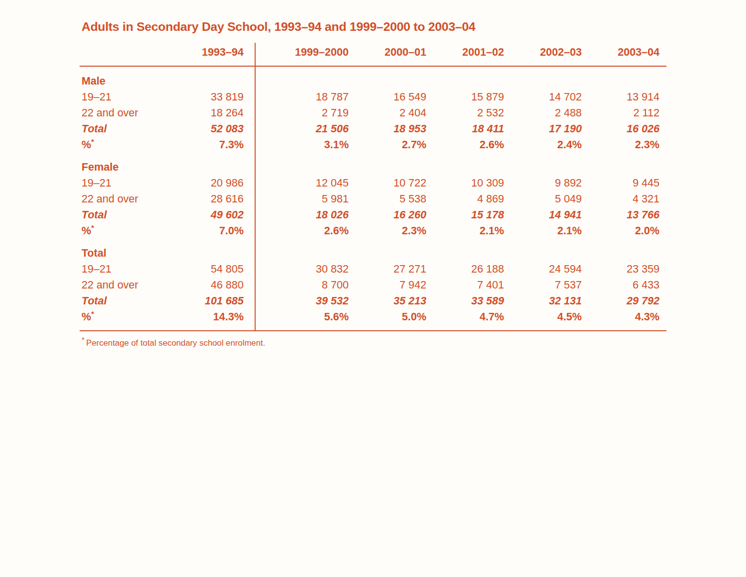Adults in Secondary Day School, 1993–94 and 1999–2000 to 2003–04
| | 1993–94 | 1999–2000 | 2000–01 | 2001–02 | 2002–03 | 2003–04 |
| --- | --- | --- | --- | --- | --- | --- |
| Male | | | | | | |
| 19–21 | 33 819 | 18 787 | 16 549 | 15 879 | 14 702 | 13 914 |
| 22 and over | 18 264 | 2 719 | 2 404 | 2 532 | 2 488 | 2 112 |
| Total | 52 083 | 21 506 | 18 953 | 18 411 | 17 190 | 16 026 |
| % * | 7.3% | 3.1% | 2.7% | 2.6% | 2.4% | 2.3% |
| Female | | | | | | |
| 19–21 | 20 986 | 12 045 | 10 722 | 10 309 | 9 892 | 9 445 |
| 22 and over | 28 616 | 5 981 | 5 538 | 4 869 | 5 049 | 4 321 |
| Total | 49 602 | 18 026 | 16 260 | 15 178 | 14 941 | 13 766 |
| % * | 7.0% | 2.6% | 2.3% | 2.1% | 2.1% | 2.0% |
| Total | | | | | | |
| 19–21 | 54 805 | 30 832 | 27 271 | 26 188 | 24 594 | 23 359 |
| 22 and over | 46 880 | 8 700 | 7 942 | 7 401 | 7 537 | 6 433 |
| Total | 101 685 | 39 532 | 35 213 | 33 589 | 32 131 | 29 792 |
| % * | 14.3% | 5.6% | 5.0% | 4.7% | 4.5% | 4.3% |
* Percentage of total secondary school enrolment.